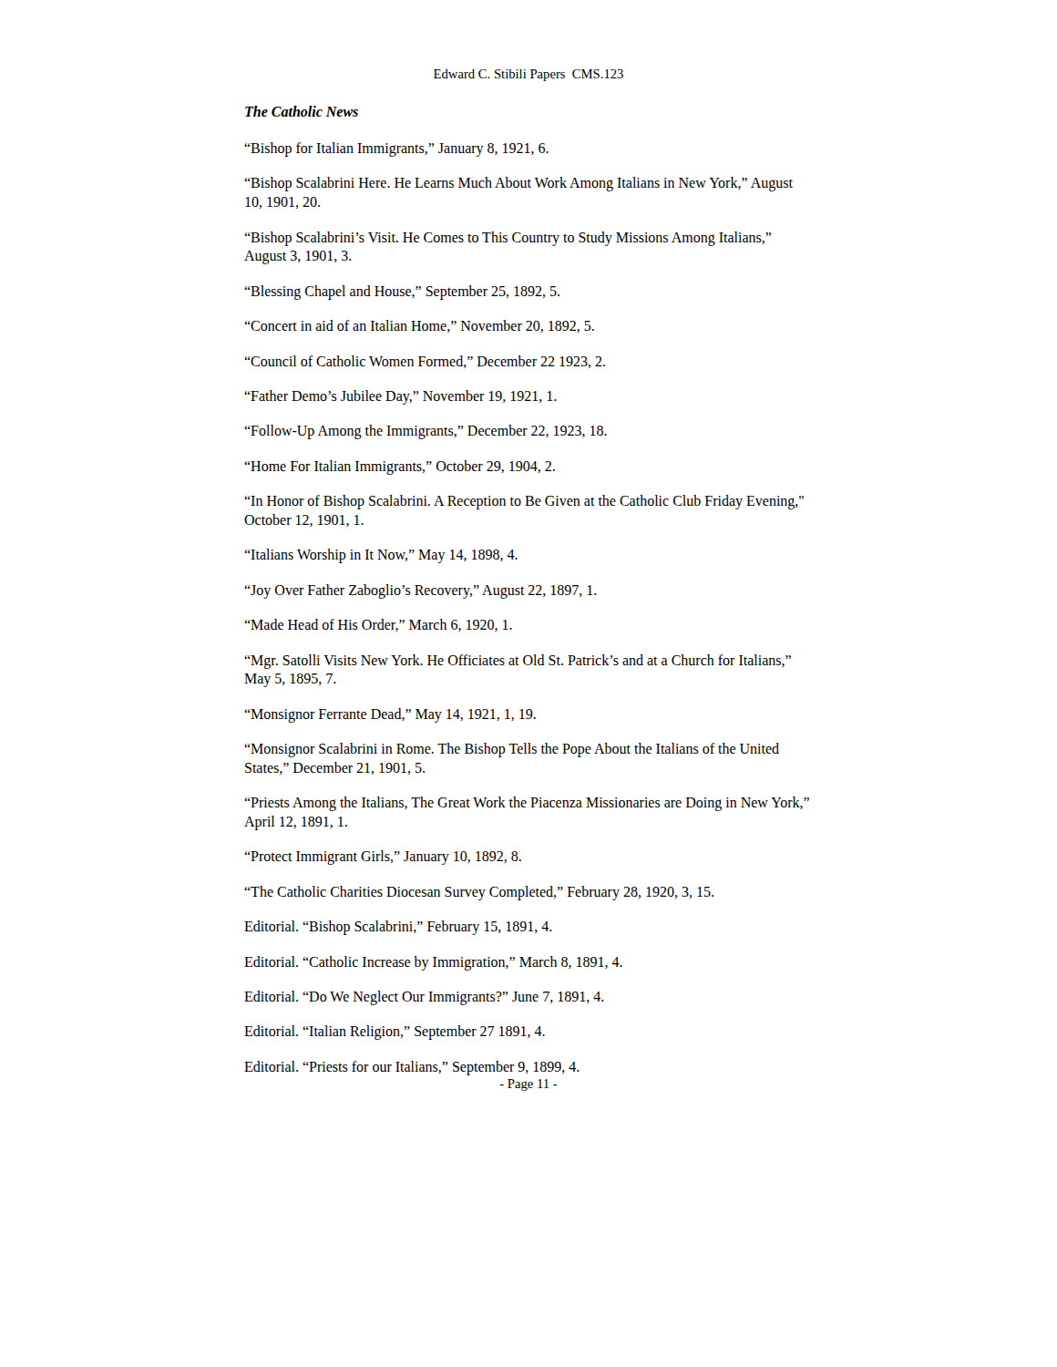Edward C. Stibili Papers CMS.123
The Catholic News
“Bishop for Italian Immigrants,” January 8, 1921, 6.
“Bishop Scalabrini Here. He Learns Much About Work Among Italians in New York,” August 10, 1901, 20.
“Bishop Scalabrini’s Visit. He Comes to This Country to Study Missions Among Italians,” August 3, 1901, 3.
“Blessing Chapel and House,” September 25, 1892, 5.
“Concert in aid of an Italian Home,” November 20, 1892, 5.
“Council of Catholic Women Formed,” December 22 1923, 2.
“Father Demo’s Jubilee Day,” November 19, 1921, 1.
“Follow-Up Among the Immigrants,” December 22, 1923, 18.
“Home For Italian Immigrants,” October 29, 1904, 2.
“In Honor of Bishop Scalabrini. A Reception to Be Given at the Catholic Club Friday Evening," October 12, 1901, 1.
“Italians Worship in It Now,” May 14, 1898, 4.
“Joy Over Father Zaboglio’s Recovery,” August 22, 1897, 1.
“Made Head of His Order,” March 6, 1920, 1.
“Mgr. Satolli Visits New York. He Officiates at Old St. Patrick’s and at a Church for Italians,” May 5, 1895, 7.
“Monsignor Ferrante Dead,” May 14, 1921, 1, 19.
“Monsignor Scalabrini in Rome. The Bishop Tells the Pope About the Italians of the United States,” December 21, 1901, 5.
“Priests Among the Italians, The Great Work the Piacenza Missionaries are Doing in New York,” April 12, 1891, 1.
“Protect Immigrant Girls,” January 10, 1892, 8.
“The Catholic Charities Diocesan Survey Completed,” February 28, 1920, 3, 15.
Editorial. “Bishop Scalabrini,” February 15, 1891, 4.
Editorial. “Catholic Increase by Immigration,” March 8, 1891, 4.
Editorial. “Do We Neglect Our Immigrants?” June 7, 1891, 4.
Editorial. “Italian Religion,” September 27 1891, 4.
Editorial. “Priests for our Italians,” September 9, 1899, 4.
- Page 11 -